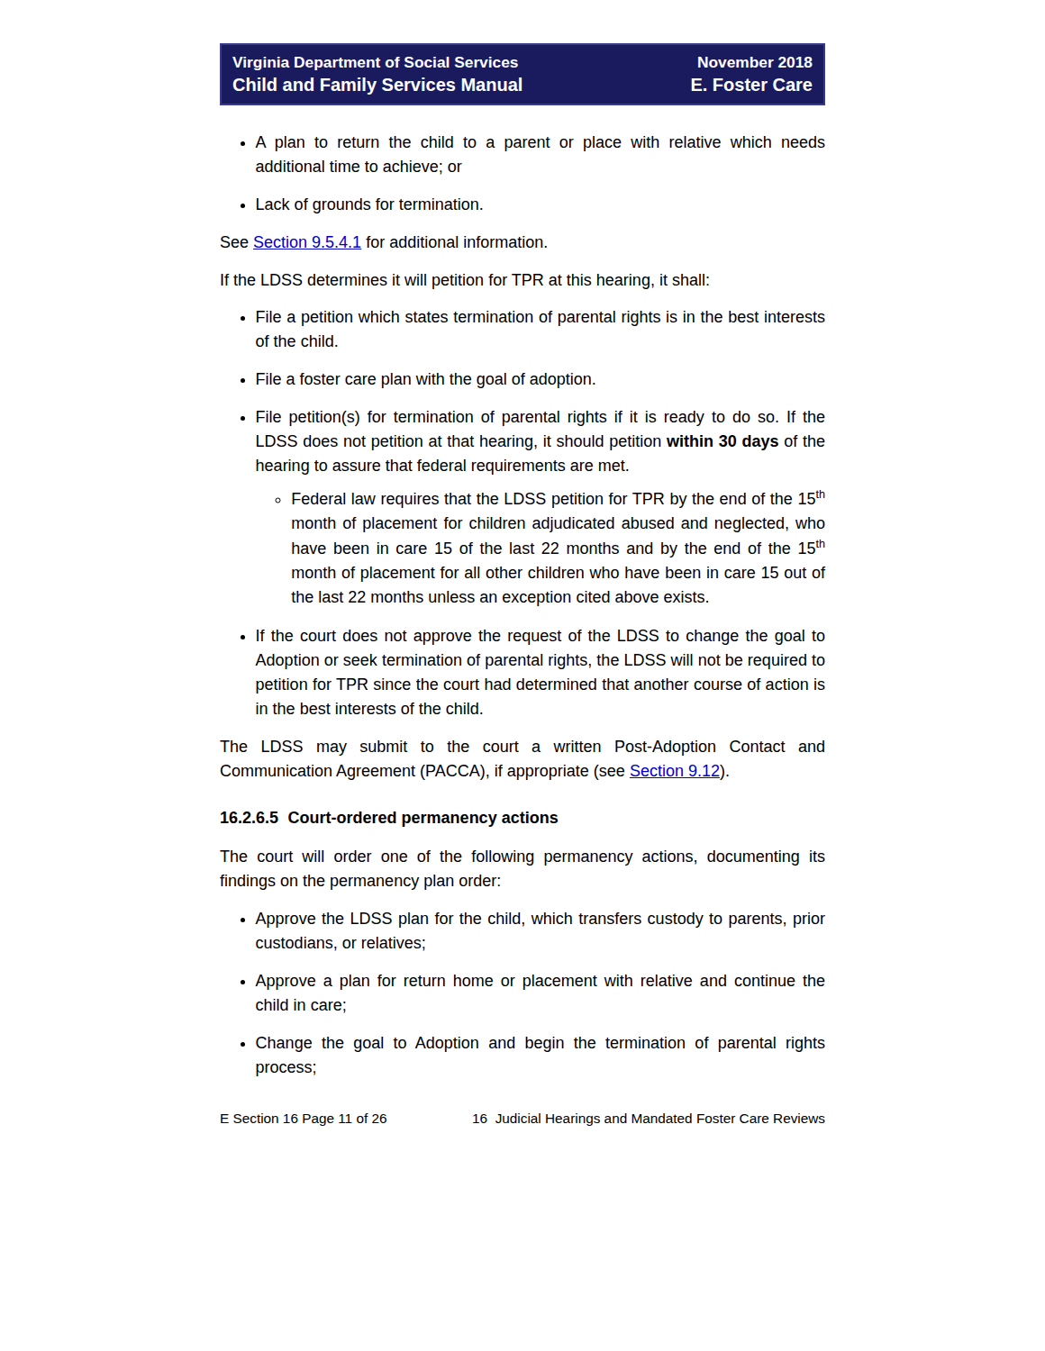Virginia Department of Social Services
Child and Family Services Manual
November 2018
E. Foster Care
A plan to return the child to a parent or place with relative which needs additional time to achieve; or
Lack of grounds for termination.
See Section 9.5.4.1 for additional information.
If the LDSS determines it will petition for TPR at this hearing, it shall:
File a petition which states termination of parental rights is in the best interests of the child.
File a foster care plan with the goal of adoption.
File petition(s) for termination of parental rights if it is ready to do so. If the LDSS does not petition at that hearing, it should petition within 30 days of the hearing to assure that federal requirements are met.
Federal law requires that the LDSS petition for TPR by the end of the 15th month of placement for children adjudicated abused and neglected, who have been in care 15 of the last 22 months and by the end of the 15th month of placement for all other children who have been in care 15 out of the last 22 months unless an exception cited above exists.
If the court does not approve the request of the LDSS to change the goal to Adoption or seek termination of parental rights, the LDSS will not be required to petition for TPR since the court had determined that another course of action is in the best interests of the child.
The LDSS may submit to the court a written Post-Adoption Contact and Communication Agreement (PACCA), if appropriate (see Section 9.12).
16.2.6.5 Court-ordered permanency actions
The court will order one of the following permanency actions, documenting its findings on the permanency plan order:
Approve the LDSS plan for the child, which transfers custody to parents, prior custodians, or relatives;
Approve a plan for return home or placement with relative and continue the child in care;
Change the goal to Adoption and begin the termination of parental rights process;
E Section 16 Page 11 of 26
16 Judicial Hearings and Mandated Foster Care Reviews